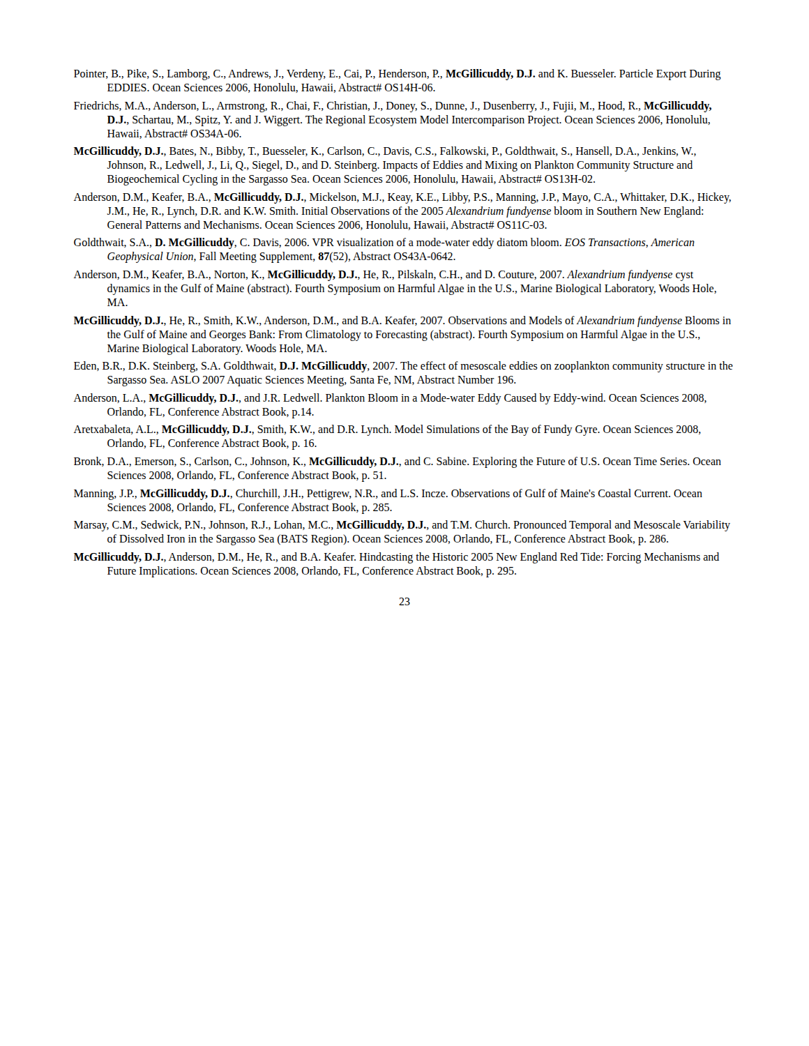Pointer, B., Pike, S., Lamborg, C., Andrews, J., Verdeny, E., Cai, P., Henderson, P., McGillicuddy, D.J. and K. Buesseler. Particle Export During EDDIES. Ocean Sciences 2006, Honolulu, Hawaii, Abstract# OS14H-06.
Friedrichs, M.A., Anderson, L., Armstrong, R., Chai, F., Christian, J., Doney, S., Dunne, J., Dusenberry, J., Fujii, M., Hood, R., McGillicuddy, D.J., Schartau, M., Spitz, Y. and J. Wiggert. The Regional Ecosystem Model Intercomparison Project. Ocean Sciences 2006, Honolulu, Hawaii, Abstract# OS34A-06.
McGillicuddy, D.J., Bates, N., Bibby, T., Buesseler, K., Carlson, C., Davis, C.S., Falkowski, P., Goldthwait, S., Hansell, D.A., Jenkins, W., Johnson, R., Ledwell, J., Li, Q., Siegel, D., and D. Steinberg. Impacts of Eddies and Mixing on Plankton Community Structure and Biogeochemical Cycling in the Sargasso Sea. Ocean Sciences 2006, Honolulu, Hawaii, Abstract# OS13H-02.
Anderson, D.M., Keafer, B.A., McGillicuddy, D.J., Mickelson, M.J., Keay, K.E., Libby, P.S., Manning, J.P., Mayo, C.A., Whittaker, D.K., Hickey, J.M., He, R., Lynch, D.R. and K.W. Smith. Initial Observations of the 2005 Alexandrium fundyense bloom in Southern New England: General Patterns and Mechanisms. Ocean Sciences 2006, Honolulu, Hawaii, Abstract# OS11C-03.
Goldthwait, S.A., D. McGillicuddy, C. Davis, 2006. VPR visualization of a mode-water eddy diatom bloom. EOS Transactions, American Geophysical Union, Fall Meeting Supplement, 87(52), Abstract OS43A-0642.
Anderson, D.M., Keafer, B.A., Norton, K., McGillicuddy, D.J., He, R., Pilskaln, C.H., and D. Couture, 2007. Alexandrium fundyense cyst dynamics in the Gulf of Maine (abstract). Fourth Symposium on Harmful Algae in the U.S., Marine Biological Laboratory, Woods Hole, MA.
McGillicuddy, D.J., He, R., Smith, K.W., Anderson, D.M., and B.A. Keafer, 2007. Observations and Models of Alexandrium fundyense Blooms in the Gulf of Maine and Georges Bank: From Climatology to Forecasting (abstract). Fourth Symposium on Harmful Algae in the U.S., Marine Biological Laboratory. Woods Hole, MA.
Eden, B.R., D.K. Steinberg, S.A. Goldthwait, D.J. McGillicuddy, 2007. The effect of mesoscale eddies on zooplankton community structure in the Sargasso Sea. ASLO 2007 Aquatic Sciences Meeting, Santa Fe, NM, Abstract Number 196.
Anderson, L.A., McGillicuddy, D.J., and J.R. Ledwell. Plankton Bloom in a Mode-water Eddy Caused by Eddy-wind. Ocean Sciences 2008, Orlando, FL, Conference Abstract Book, p.14.
Aretxabaleta, A.L., McGillicuddy, D.J., Smith, K.W., and D.R. Lynch. Model Simulations of the Bay of Fundy Gyre. Ocean Sciences 2008, Orlando, FL, Conference Abstract Book, p. 16.
Bronk, D.A., Emerson, S., Carlson, C., Johnson, K., McGillicuddy, D.J., and C. Sabine. Exploring the Future of U.S. Ocean Time Series. Ocean Sciences 2008, Orlando, FL, Conference Abstract Book, p. 51.
Manning, J.P., McGillicuddy, D.J., Churchill, J.H., Pettigrew, N.R., and L.S. Incze. Observations of Gulf of Maine's Coastal Current. Ocean Sciences 2008, Orlando, FL, Conference Abstract Book, p. 285.
Marsay, C.M., Sedwick, P.N., Johnson, R.J., Lohan, M.C., McGillicuddy, D.J., and T.M. Church. Pronounced Temporal and Mesoscale Variability of Dissolved Iron in the Sargasso Sea (BATS Region). Ocean Sciences 2008, Orlando, FL, Conference Abstract Book, p. 286.
McGillicuddy, D.J., Anderson, D.M., He, R., and B.A. Keafer. Hindcasting the Historic 2005 New England Red Tide: Forcing Mechanisms and Future Implications. Ocean Sciences 2008, Orlando, FL, Conference Abstract Book, p. 295.
23